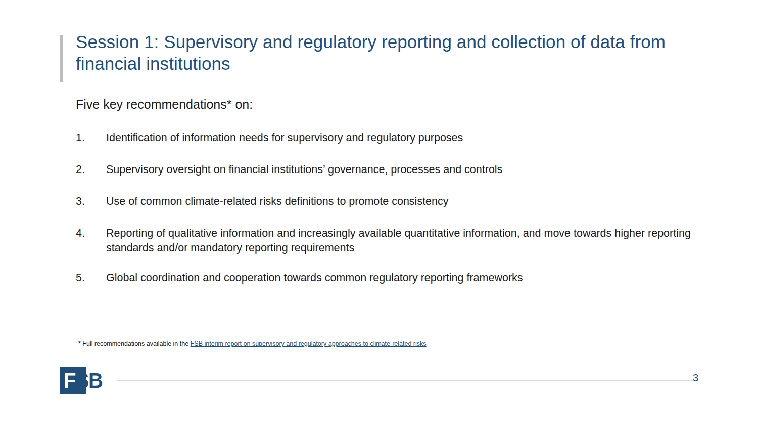Session 1: Supervisory and regulatory reporting and collection of data from financial institutions
Five key recommendations* on:
1. Identification of information needs for supervisory and regulatory purposes
2. Supervisory oversight on financial institutions’ governance, processes and controls
3. Use of common climate-related risks definitions to promote consistency
4. Reporting of qualitative information and increasingly available quantitative information, and move towards higher reporting standards and/or mandatory reporting requirements
5. Global coordination and cooperation towards common regulatory reporting frameworks
* Full recommendations available in the FSB interim report on supervisory and regulatory approaches to climate-related risks
FSB
3